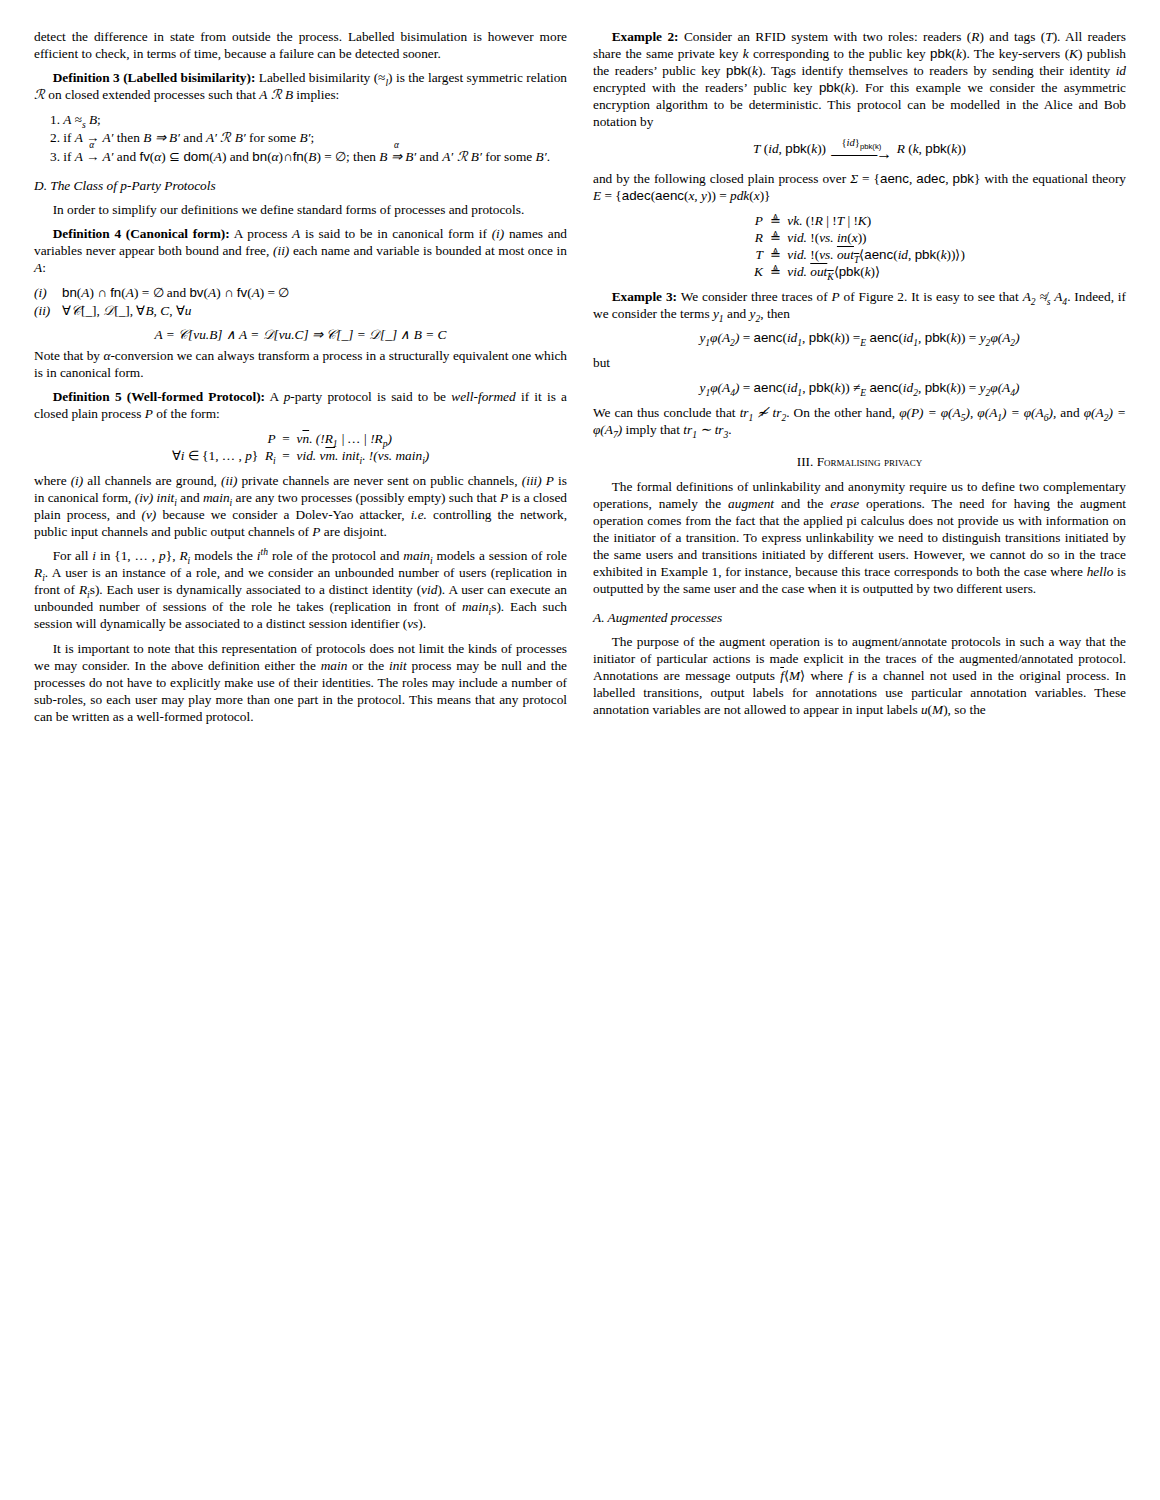detect the difference in state from outside the process. Labelled bisimulation is however more efficient to check, in terms of time, because a failure can be detected sooner.
Definition 3 (Labelled bisimilarity): Labelled bisimilarity (≈l) is the largest symmetric relation ℛ on closed extended processes such that A ℛ B implies:
A ≈s B;
if A → A′ then B ⇒ B′ and A′ ℛ B′ for some B′;
if A α→ A′ and fv(α) ⊆ dom(A) and bn(α)∩fn(B) = ∅; then B α⇒ B′ and A′ ℛ B′ for some B′.
D. The Class of p-Party Protocols
In order to simplify our definitions we define standard forms of processes and protocols.
Definition 4 (Canonical form): A process A is said to be in canonical form if (i) names and variables never appear both bound and free, (ii) each name and variable is bounded at most once in A:
(i)
bn(A) ∩ fn(A) = ∅ and bv(A) ∩ fv(A) = ∅
(ii)
∀𝒞[_], 𝒟[_], ∀B, C, ∀u
A = 𝒞[νu.B] ∧ A = 𝒟[νu.C] ⇒ 𝒞[_] = 𝒟[_] ∧ B = C
Note that by α-conversion we can always transform a process in a structurally equivalent one which is in canonical form.
Definition 5 (Well-formed Protocol): A p-party protocol is said to be well-formed if it is a closed plain process P of the form:
| P | = | ν n . (!R 1 / … / !R p ) |
| ∀ i ∈ {1, … , p } R i | = | νid. ν m . init i . !(νs. main i ) |
where (i) all channels are ground, (ii) private channels are never sent on public channels, (iii) P is in canonical form, (iv) initi and maini are any two processes (possibly empty) such that P is a closed plain process, and (v) because we consider a Dolev-Yao attacker, i.e. controlling the network, public input channels and public output channels of P are disjoint.
For all i in {1, … , p}, Ri models the ith role of the protocol and maini models a session of role Ri. A user is an instance of a role, and we consider an unbounded number of users (replication in front of Ris). Each user is dynamically associated to a distinct identity (νid). A user can execute an unbounded number of sessions of the role he takes (replication in front of mainis). Each such session will dynamically be associated to a distinct session identifier (νs).
It is important to note that this representation of protocols does not limit the kinds of processes we may consider. In the above definition either the main or the init process may be null and the processes do not have to explicitly make use of their identities. The roles may include a number of sub-roles, so each user may play more than one part in the protocol. This means that any protocol can be written as a well-formed protocol.
Example 2: Consider an RFID system with two roles: readers (R) and tags (T). All readers share the same private key k corresponding to the public key pbk(k). The key-servers (K) publish the readers’ public key pbk(k). Tags identify themselves to readers by sending their identity id encrypted with the readers’ public key pbk(k). For this example we consider the asymmetric encryption algorithm to be deterministic. This protocol can be modelled in the Alice and Bob notation by
T (id, pbk(k)){id}pbk(k)———→R (k, pbk(k))
and by the following closed plain process over Σ = {aenc, adec, pbk} with the equational theory E = {adec(aenc(x, y)) = pdk(x)}
| P | ≜ | νk. (! R / ! T / ! K ) |
| R | ≜ | νid. !( νs. in ( x )) |
| T | ≜ | νid. !( νs. out T ⟨ aenc ( id , pbk ( k ))⟩) |
| K | ≜ | νid. out K ⟨ pbk ( k )⟩ |
Example 3: We consider three traces of P of Figure 2. It is easy to see that A2 ≉s A4. Indeed, if we consider the terms y1 and y2, then
y1φ(A2) = aenc(id1, pbk(k)) =E aenc(id1, pbk(k)) = y2φ(A2)
but
y1φ(A4) = aenc(id1, pbk(k)) ≠E aenc(id2, pbk(k)) = y2φ(A4)
We can thus conclude that tr1 ≁̸ tr2. On the other hand, φ(P) = φ(A5), φ(A1) = φ(A6), and φ(A2) = φ(A7) imply that tr1 ∼ tr3.
III. Formalising privacy
The formal definitions of unlinkability and anonymity require us to define two complementary operations, namely the augment and the erase operations. The need for having the augment operation comes from the fact that the applied pi calculus does not provide us with information on the initiator of a transition. To express unlinkability we need to distinguish transitions initiated by the same users and transitions initiated by different users. However, we cannot do so in the trace exhibited in Example 1, for instance, because this trace corresponds to both the case where hello is outputted by the same user and the case when it is outputted by two different users.
A. Augmented processes
The purpose of the augment operation is to augment/annotate protocols in such a way that the initiator of particular actions is made explicit in the traces of the augmented/annotated protocol. Annotations are message outputs f⟨M⟩ where f is a channel not used in the original process. In labelled transitions, output labels for annotations use particular annotation variables. These annotation variables are not allowed to appear in input labels u(M), so the